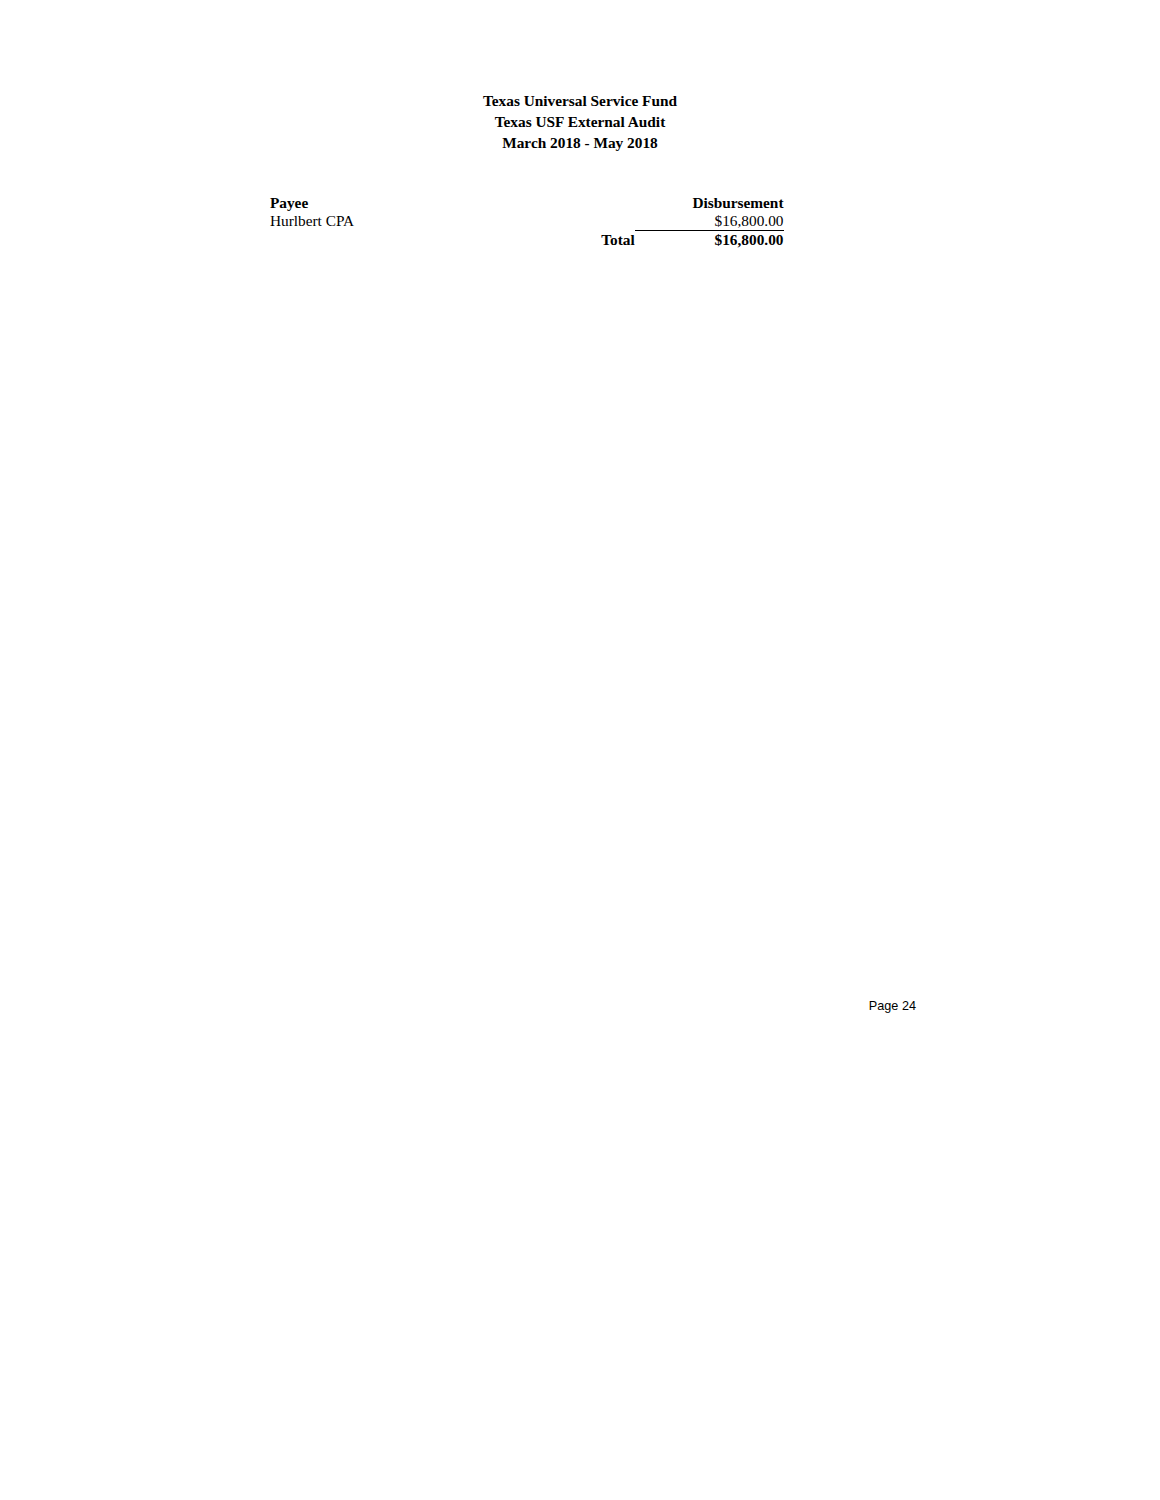Texas Universal Service Fund
Texas USF External Audit
March 2018 - May 2018
| Payee | | Disbursement |
| --- | --- | --- |
| Hurlbert CPA | | $16,800.00 |
| | Total | $16,800.00 |
Page 24